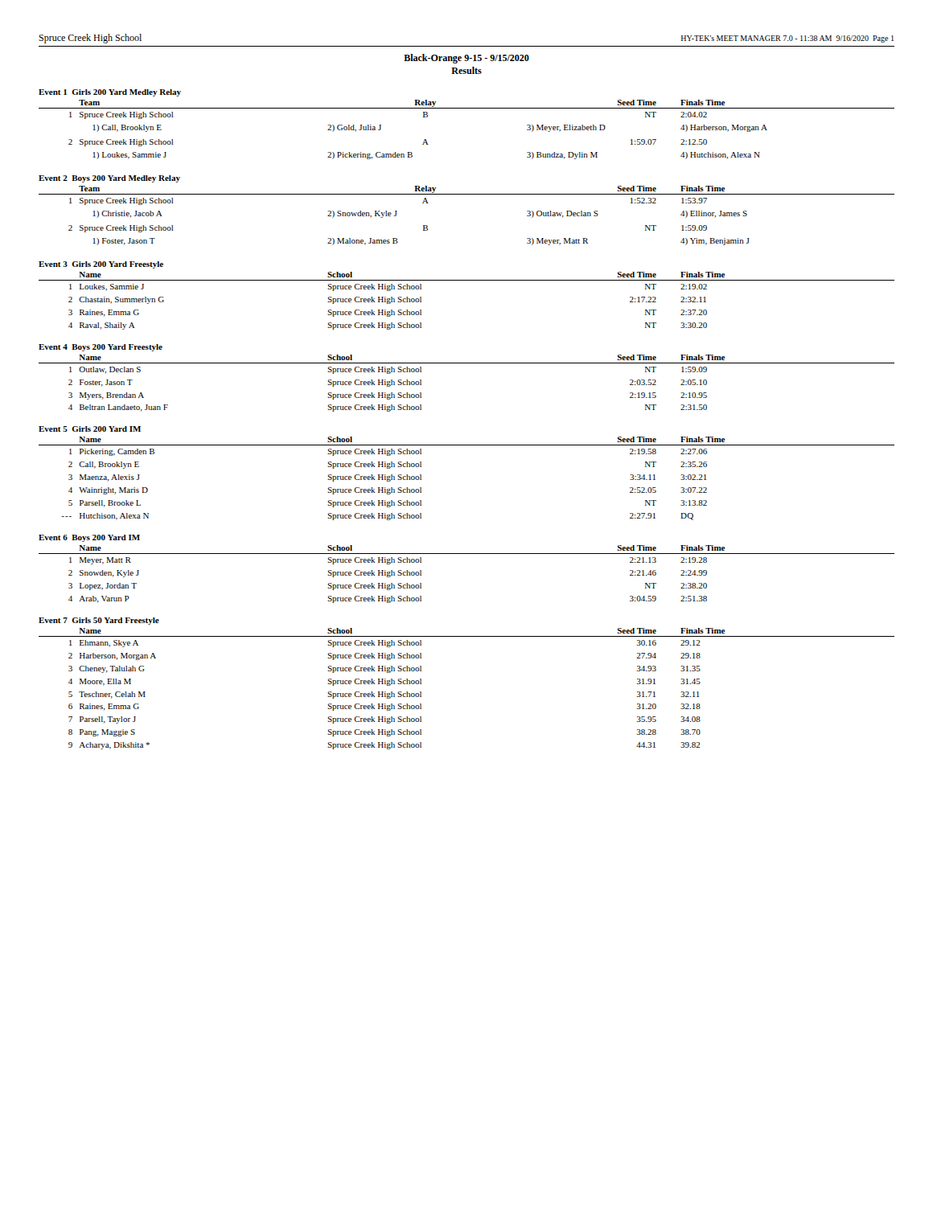Spruce Creek High School
HY-TEK's MEET MANAGER 7.0 - 11:38 AM 9/16/2020 Page 1
Black-Orange 9-15 - 9/15/2020
Results
Event 1 Girls 200 Yard Medley Relay
| | Team | Relay | Seed Time | Finals Time |
| --- | --- | --- | --- | --- |
| 1 | Spruce Creek High School | B | NT | 2:04.02 |
| | 1) Call, Brooklyn E | 2) Gold, Julia J | 3) Meyer, Elizabeth D | 4) Harberson, Morgan A |
| 2 | Spruce Creek High School | A | 1:59.07 | 2:12.50 |
| | 1) Loukes, Sammie J | 2) Pickering, Camden B | 3) Bundza, Dylin M | 4) Hutchison, Alexa N |
Event 2 Boys 200 Yard Medley Relay
| | Team | Relay | Seed Time | Finals Time |
| --- | --- | --- | --- | --- |
| 1 | Spruce Creek High School | A | 1:52.32 | 1:53.97 |
| | 1) Christie, Jacob A | 2) Snowden, Kyle J | 3) Outlaw, Declan S | 4) Ellinor, James S |
| 2 | Spruce Creek High School | B | NT | 1:59.09 |
| | 1) Foster, Jason T | 2) Malone, James B | 3) Meyer, Matt R | 4) Yim, Benjamin J |
Event 3 Girls 200 Yard Freestyle
| | Name | School | Seed Time | Finals Time |
| --- | --- | --- | --- | --- |
| 1 | Loukes, Sammie J | Spruce Creek High School | NT | 2:19.02 |
| 2 | Chastain, Summerlyn G | Spruce Creek High School | 2:17.22 | 2:32.11 |
| 3 | Raines, Emma G | Spruce Creek High School | NT | 2:37.20 |
| 4 | Raval, Shaily A | Spruce Creek High School | NT | 3:30.20 |
Event 4 Boys 200 Yard Freestyle
| | Name | School | Seed Time | Finals Time |
| --- | --- | --- | --- | --- |
| 1 | Outlaw, Declan S | Spruce Creek High School | NT | 1:59.09 |
| 2 | Foster, Jason T | Spruce Creek High School | 2:03.52 | 2:05.10 |
| 3 | Myers, Brendan A | Spruce Creek High School | 2:19.15 | 2:10.95 |
| 4 | Beltran Landaeto, Juan F | Spruce Creek High School | NT | 2:31.50 |
Event 5 Girls 200 Yard IM
| | Name | School | Seed Time | Finals Time |
| --- | --- | --- | --- | --- |
| 1 | Pickering, Camden B | Spruce Creek High School | 2:19.58 | 2:27.06 |
| 2 | Call, Brooklyn E | Spruce Creek High School | NT | 2:35.26 |
| 3 | Maenza, Alexis J | Spruce Creek High School | 3:34.11 | 3:02.21 |
| 4 | Wainright, Maris D | Spruce Creek High School | 2:52.05 | 3:07.22 |
| 5 | Parsell, Brooke L | Spruce Creek High School | NT | 3:13.82 |
| --- | Hutchison, Alexa N | Spruce Creek High School | 2:27.91 | DQ |
Event 6 Boys 200 Yard IM
| | Name | School | Seed Time | Finals Time |
| --- | --- | --- | --- | --- |
| 1 | Meyer, Matt R | Spruce Creek High School | 2:21.13 | 2:19.28 |
| 2 | Snowden, Kyle J | Spruce Creek High School | 2:21.46 | 2:24.99 |
| 3 | Lopez, Jordan T | Spruce Creek High School | NT | 2:38.20 |
| 4 | Arab, Varun P | Spruce Creek High School | 3:04.59 | 2:51.38 |
Event 7 Girls 50 Yard Freestyle
| | Name | School | Seed Time | Finals Time |
| --- | --- | --- | --- | --- |
| 1 | Ehmann, Skye A | Spruce Creek High School | 30.16 | 29.12 |
| 2 | Harberson, Morgan A | Spruce Creek High School | 27.94 | 29.18 |
| 3 | Cheney, Talulah G | Spruce Creek High School | 34.93 | 31.35 |
| 4 | Moore, Ella M | Spruce Creek High School | 31.91 | 31.45 |
| 5 | Teschner, Celah M | Spruce Creek High School | 31.71 | 32.11 |
| 6 | Raines, Emma G | Spruce Creek High School | 31.20 | 32.18 |
| 7 | Parsell, Taylor J | Spruce Creek High School | 35.95 | 34.08 |
| 8 | Pang, Maggie S | Spruce Creek High School | 38.28 | 38.70 |
| 9 | Acharya, Dikshita * | Spruce Creek High School | 44.31 | 39.82 |